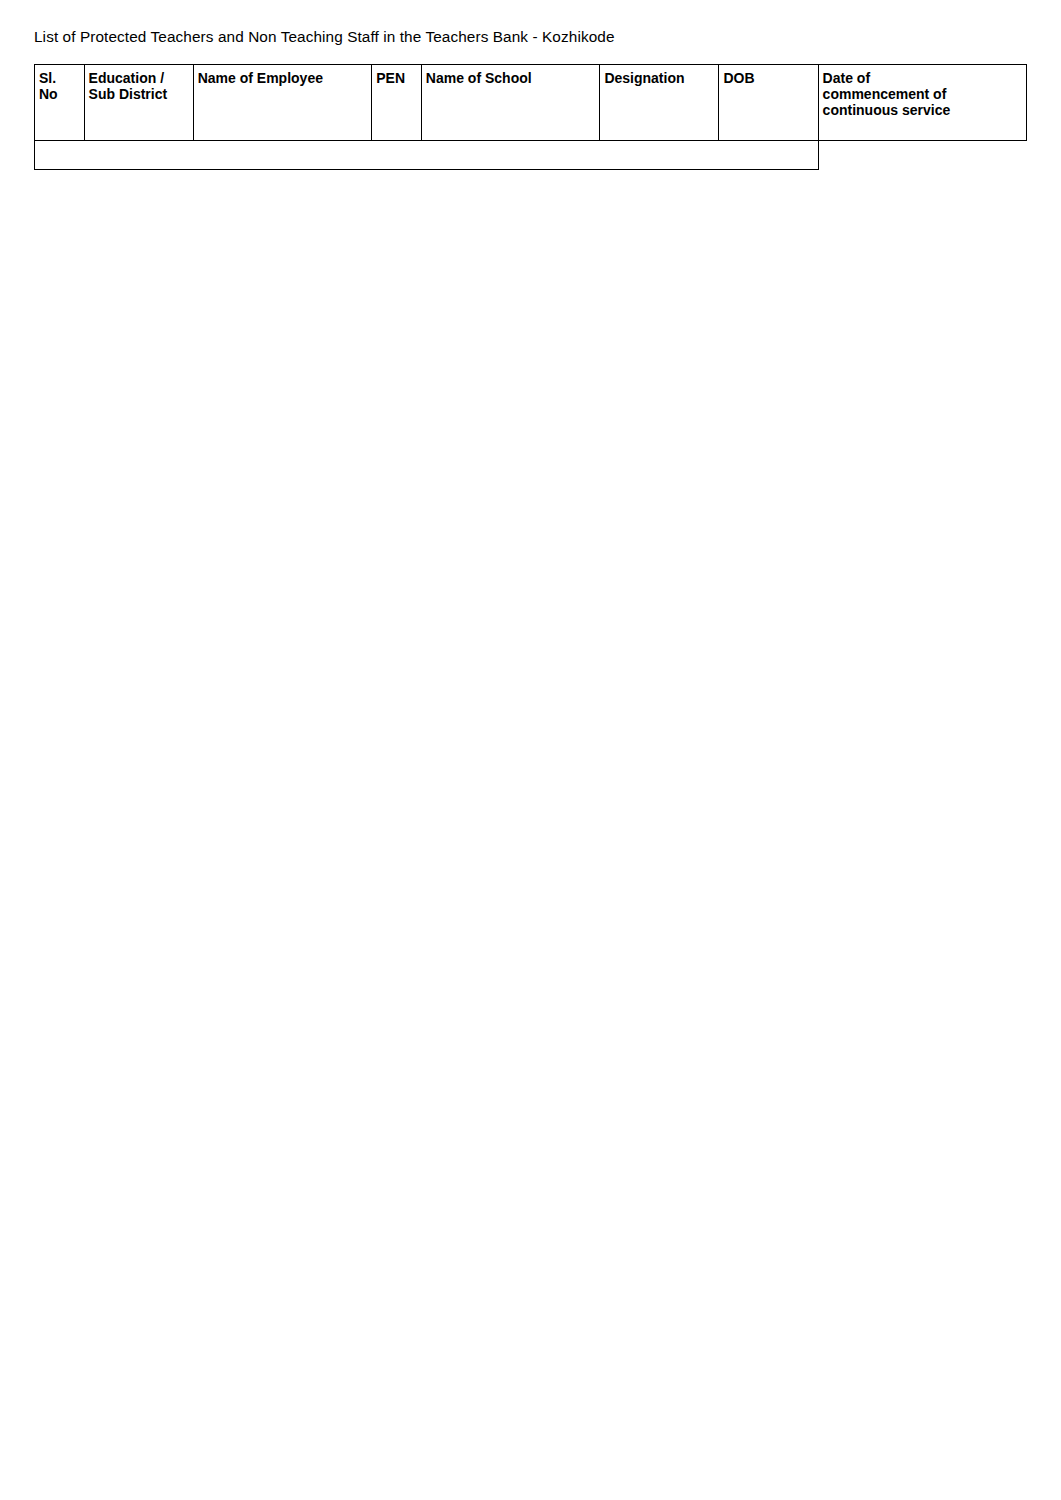List of Protected Teachers and Non Teaching Staff in the Teachers Bank - Kozhikode
| Sl. No | Education / Sub District | Name of Employee | PEN | Name of School | Designation | DOB | Date of commencement of continuous service |
| --- | --- | --- | --- | --- | --- | --- | --- |